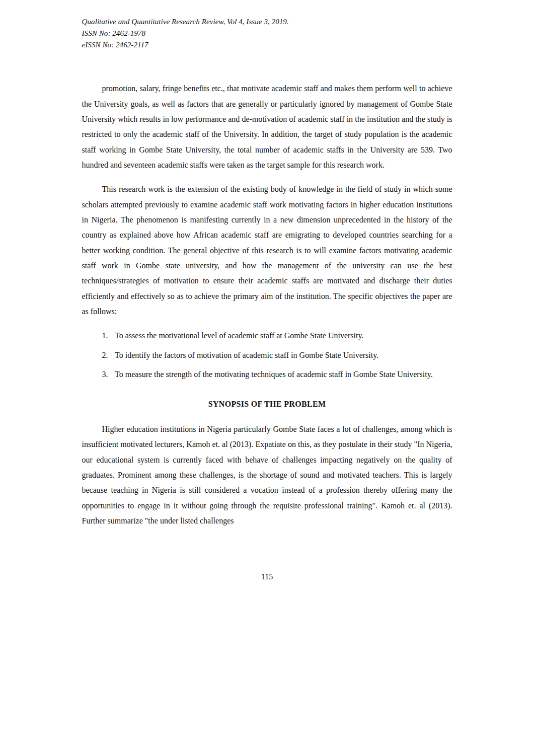Qualitative and Quantitative Research Review, Vol 4, Issue 3, 2019.
ISSN No: 2462-1978
eISSN No: 2462-2117
promotion, salary, fringe benefits etc., that motivate academic staff and makes them perform well to achieve the University goals, as well as factors that are generally or particularly ignored by management of Gombe State University which results in low performance and de-motivation of academic staff in the institution and the study is restricted to only the academic staff of the University. In addition, the target of study population is the academic staff working in Gombe State University, the total number of academic staffs in the University are 539. Two hundred and seventeen academic staffs were taken as the target sample for this research work.
This research work is the extension of the existing body of knowledge in the field of study in which some scholars attempted previously to examine academic staff work motivating factors in higher education institutions in Nigeria. The phenomenon is manifesting currently in a new dimension unprecedented in the history of the country as explained above how African academic staff are emigrating to developed countries searching for a better working condition. The general objective of this research is to will examine factors motivating academic staff work in Gombe state university, and how the management of the university can use the best techniques/strategies of motivation to ensure their academic staffs are motivated and discharge their duties efficiently and effectively so as to achieve the primary aim of the institution. The specific objectives the paper are as follows:
To assess the motivational level of academic staff at Gombe State University.
To identify the factors of motivation of academic staff in Gombe State University.
To measure the strength of the motivating techniques of academic staff in Gombe State University.
Synopsis of the Problem
Higher education institutions in Nigeria particularly Gombe State faces a lot of challenges, among which is insufficient motivated lecturers, Kamoh et. al (2013). Expatiate on this, as they postulate in their study "In Nigeria, our educational system is currently faced with behave of challenges impacting negatively on the quality of graduates. Prominent among these challenges, is the shortage of sound and motivated teachers. This is largely because teaching in Nigeria is still considered a vocation instead of a profession thereby offering many the opportunities to engage in it without going through the requisite professional training". Kamoh et. al (2013). Further summarize "the under listed challenges
115